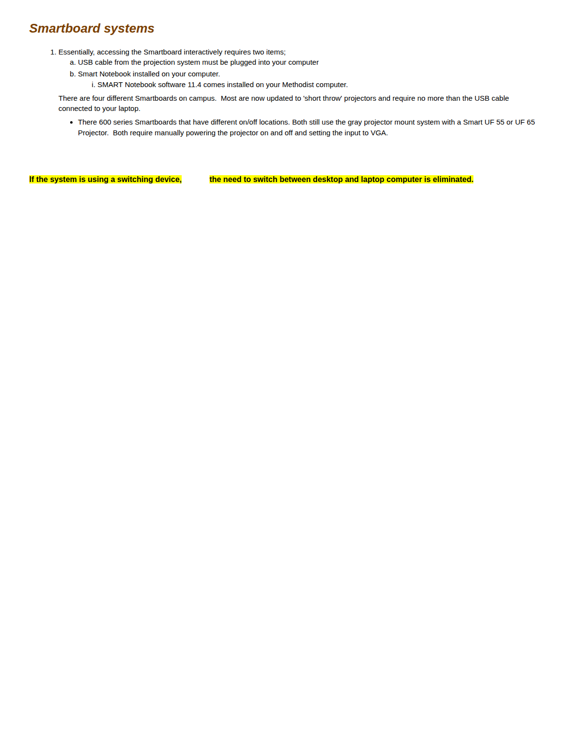Smartboard systems
Essentially, accessing the Smartboard interactively requires two items;
USB cable from the projection system must be plugged into your computer
Smart Notebook installed on your computer.
SMART Notebook software 11.4 comes installed on your Methodist computer.
There are four different Smartboards on campus. Most are now updated to 'short throw' projectors and require no more than the USB cable connected to your laptop.
There 600 series Smartboards that have different on/off locations. Both still use the gray projector mount system with a Smart UF 55 or UF 65 Projector. Both require manually powering the projector on and off and setting the input to VGA.
If the system is using a switching device, the need to switch between desktop and laptop computer is eliminated.